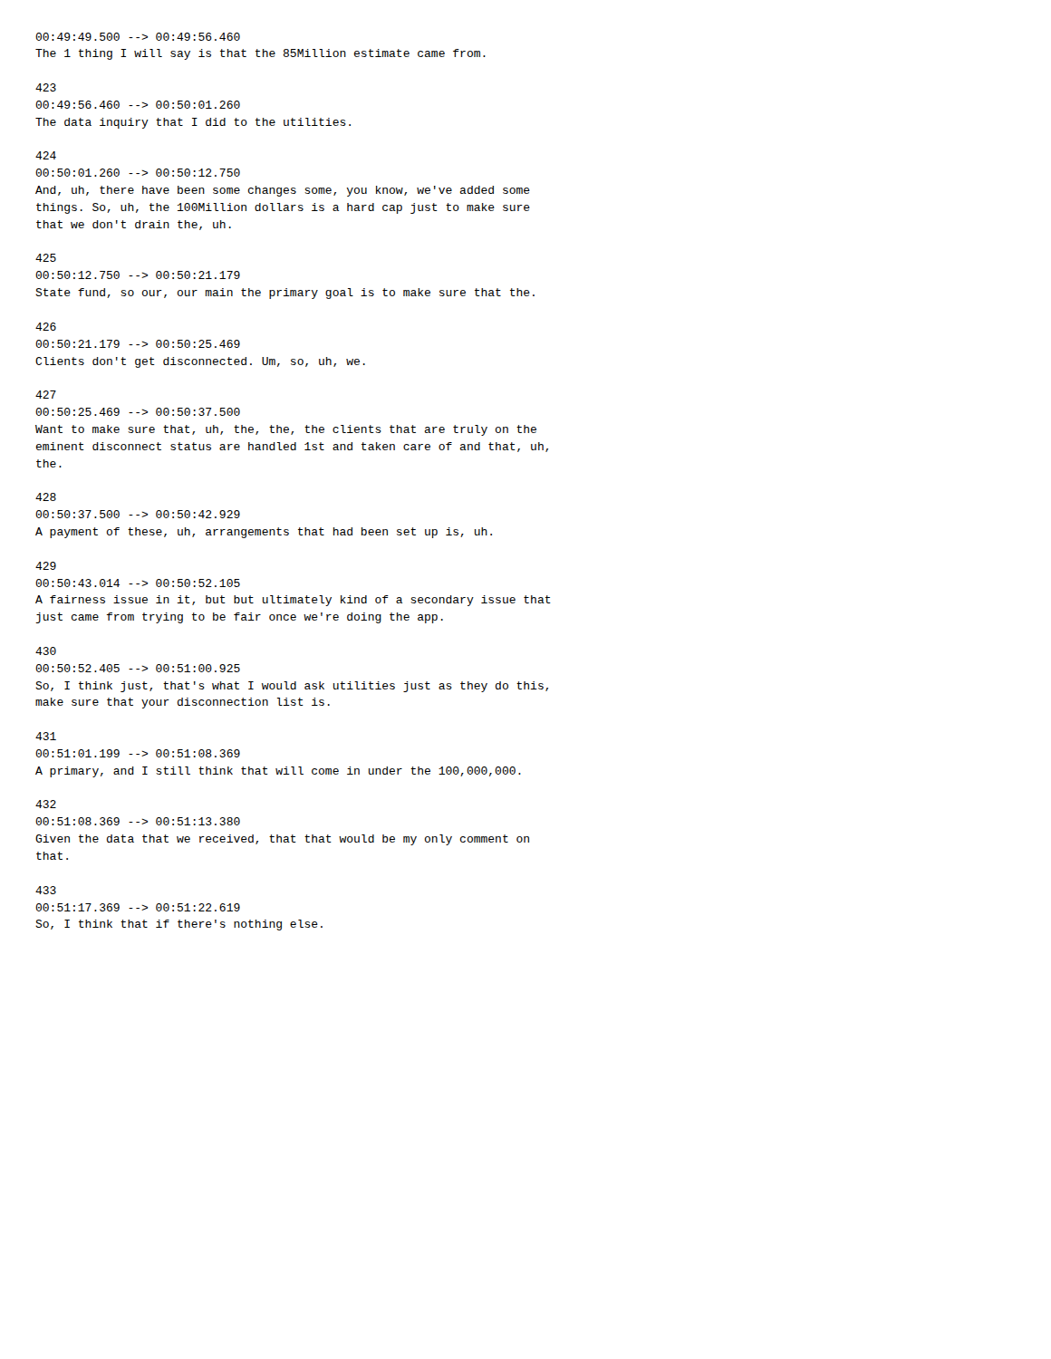00:49:49.500 --> 00:49:56.460 The 1 thing I will say is that the 85Million estimate came from.
423 00:49:56.460 --> 00:50:01.260 The data inquiry that I did to the utilities.
424 00:50:01.260 --> 00:50:12.750 And, uh, there have been some changes some, you know, we've added some things. So, uh, the 100Million dollars is a hard cap just to make sure that we don't drain the, uh.
425 00:50:12.750 --> 00:50:21.179 State fund, so our, our main the primary goal is to make sure that the.
426 00:50:21.179 --> 00:50:25.469 Clients don't get disconnected. Um, so, uh, we.
427 00:50:25.469 --> 00:50:37.500 Want to make sure that, uh, the, the, the clients that are truly on the eminent disconnect status are handled 1st and taken care of and that, uh, the.
428 00:50:37.500 --> 00:50:42.929 A payment of these, uh, arrangements that had been set up is, uh.
429 00:50:43.014 --> 00:50:52.105 A fairness issue in it, but but ultimately kind of a secondary issue that just came from trying to be fair once we're doing the app.
430 00:50:52.405 --> 00:51:00.925 So, I think just, that's what I would ask utilities just as they do this, make sure that your disconnection list is.
431 00:51:01.199 --> 00:51:08.369 A primary, and I still think that will come in under the 100,000,000.
432 00:51:08.369 --> 00:51:13.380 Given the data that we received, that that would be my only comment on that.
433 00:51:17.369 --> 00:51:22.619 So, I think that if there's nothing else.